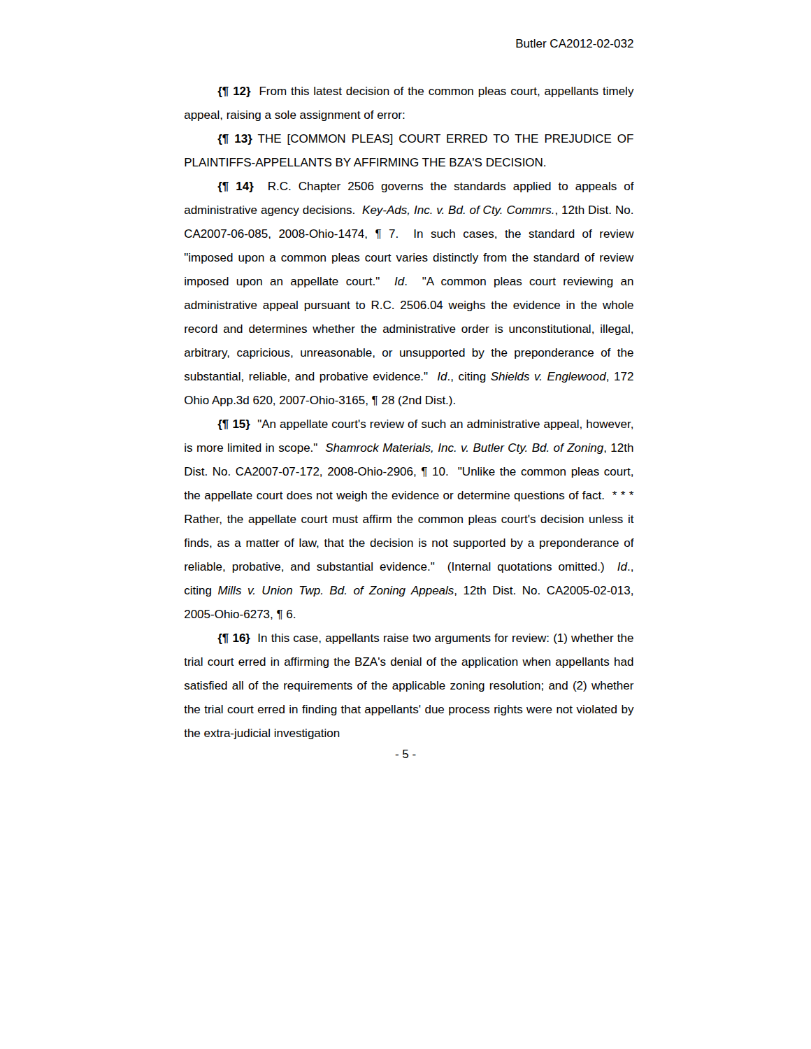Butler CA2012-02-032
{¶ 12} From this latest decision of the common pleas court, appellants timely appeal, raising a sole assignment of error:
{¶ 13} THE [COMMON PLEAS] COURT ERRED TO THE PREJUDICE OF PLAINTIFFS-APPELLANTS BY AFFIRMING THE BZA'S DECISION.
{¶ 14} R.C. Chapter 2506 governs the standards applied to appeals of administrative agency decisions. Key-Ads, Inc. v. Bd. of Cty. Commrs., 12th Dist. No. CA2007-06-085, 2008-Ohio-1474, ¶ 7. In such cases, the standard of review "imposed upon a common pleas court varies distinctly from the standard of review imposed upon an appellate court." Id. "A common pleas court reviewing an administrative appeal pursuant to R.C. 2506.04 weighs the evidence in the whole record and determines whether the administrative order is unconstitutional, illegal, arbitrary, capricious, unreasonable, or unsupported by the preponderance of the substantial, reliable, and probative evidence." Id., citing Shields v. Englewood, 172 Ohio App.3d 620, 2007-Ohio-3165, ¶ 28 (2nd Dist.).
{¶ 15} "An appellate court's review of such an administrative appeal, however, is more limited in scope." Shamrock Materials, Inc. v. Butler Cty. Bd. of Zoning, 12th Dist. No. CA2007-07-172, 2008-Ohio-2906, ¶ 10. "Unlike the common pleas court, the appellate court does not weigh the evidence or determine questions of fact. * * * Rather, the appellate court must affirm the common pleas court's decision unless it finds, as a matter of law, that the decision is not supported by a preponderance of reliable, probative, and substantial evidence." (Internal quotations omitted.) Id., citing Mills v. Union Twp. Bd. of Zoning Appeals, 12th Dist. No. CA2005-02-013, 2005-Ohio-6273, ¶ 6.
{¶ 16} In this case, appellants raise two arguments for review: (1) whether the trial court erred in affirming the BZA's denial of the application when appellants had satisfied all of the requirements of the applicable zoning resolution; and (2) whether the trial court erred in finding that appellants' due process rights were not violated by the extra-judicial investigation
- 5 -